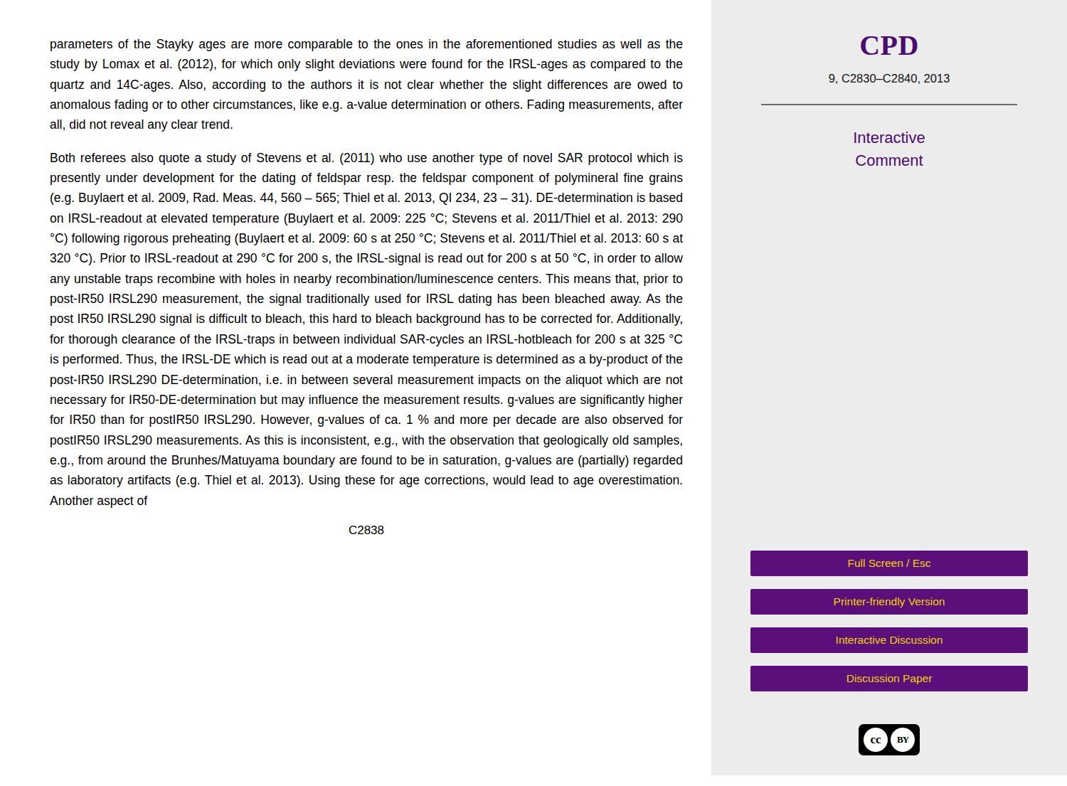parameters of the Stayky ages are more comparable to the ones in the aforementioned studies as well as the study by Lomax et al. (2012), for which only slight deviations were found for the IRSL-ages as compared to the quartz and 14C-ages. Also, according to the authors it is not clear whether the slight differences are owed to anomalous fading or to other circumstances, like e.g. a-value determination or others. Fading measurements, after all, did not reveal any clear trend.
Both referees also quote a study of Stevens et al. (2011) who use another type of novel SAR protocol which is presently under development for the dating of feldspar resp. the feldspar component of polymineral fine grains (e.g. Buylaert et al. 2009, Rad. Meas. 44, 560 – 565; Thiel et al. 2013, QI 234, 23 – 31). DE-determination is based on IRSL-readout at elevated temperature (Buylaert et al. 2009: 225 °C; Stevens et al. 2011/Thiel et al. 2013: 290 °C) following rigorous preheating (Buylaert et al. 2009: 60 s at 250 °C; Stevens et al. 2011/Thiel et al. 2013: 60 s at 320 °C). Prior to IRSL-readout at 290 °C for 200 s, the IRSL-signal is read out for 200 s at 50 °C, in order to allow any unstable traps recombine with holes in nearby recombination/luminescence centers. This means that, prior to post-IR50 IRSL290 measurement, the signal traditionally used for IRSL dating has been bleached away. As the post IR50 IRSL290 signal is difficult to bleach, this hard to bleach background has to be corrected for. Additionally, for thorough clearance of the IRSL-traps in between individual SAR-cycles an IRSL-hotbleach for 200 s at 325 °C is performed. Thus, the IRSL-DE which is read out at a moderate temperature is determined as a by-product of the post-IR50 IRSL290 DE-determination, i.e. in between several measurement impacts on the aliquot which are not necessary for IR50-DE-determination but may influence the measurement results. g-values are significantly higher for IR50 than for postIR50 IRSL290. However, g-values of ca. 1 % and more per decade are also observed for postIR50 IRSL290 measurements. As this is inconsistent, e.g., with the observation that geologically old samples, e.g., from around the Brunhes/Matuyama boundary are found to be in saturation, g-values are (partially) regarded as laboratory artifacts (e.g. Thiel et al. 2013). Using these for age corrections, would lead to age overestimation. Another aspect of
C2838
CPD
9, C2830–C2840, 2013
Interactive
Comment
Full Screen / Esc Printer-friendly Version Interactive Discussion Discussion Paper
cc BY